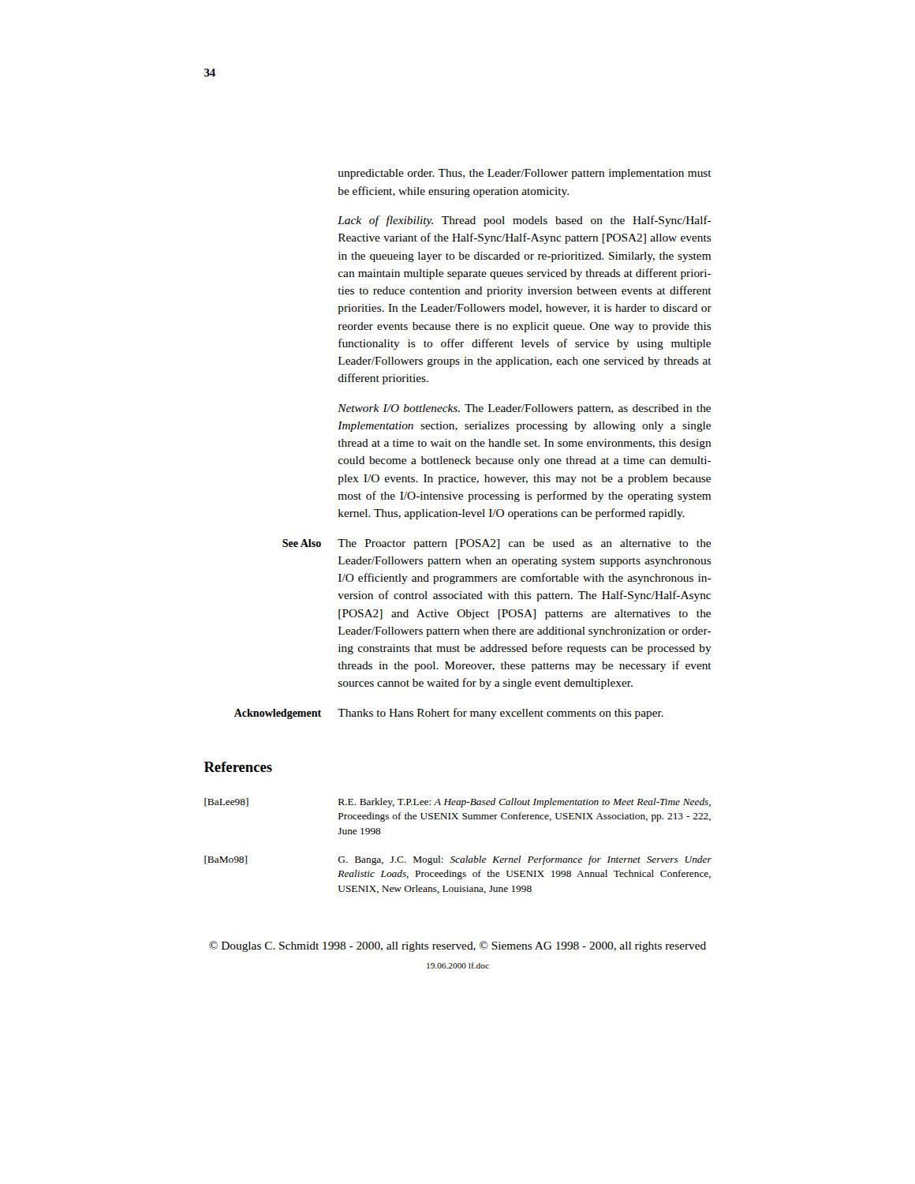34
unpredictable order. Thus, the Leader/Follower pattern implementation must be efficient, while ensuring operation atomicity.
Lack of flexibility. Thread pool models based on the Half-Sync/Half-Reactive variant of the Half-Sync/Half-Async pattern [POSA2] allow events in the queueing layer to be discarded or re-prioritized. Similarly, the system can maintain multiple separate queues serviced by threads at different priorities to reduce contention and priority inversion between events at different priorities. In the Leader/Followers model, however, it is harder to discard or reorder events because there is no explicit queue. One way to provide this functionality is to offer different levels of service by using multiple Leader/Followers groups in the application, each one serviced by threads at different priorities.
Network I/O bottlenecks. The Leader/Followers pattern, as described in the Implementation section, serializes processing by allowing only a single thread at a time to wait on the handle set. In some environments, this design could become a bottleneck because only one thread at a time can demultiplex I/O events. In practice, however, this may not be a problem because most of the I/O-intensive processing is performed by the operating system kernel. Thus, application-level I/O operations can be performed rapidly.
See Also
The Proactor pattern [POSA2] can be used as an alternative to the Leader/Followers pattern when an operating system supports asynchronous I/O efficiently and programmers are comfortable with the asynchronous inversion of control associated with this pattern. The Half-Sync/Half-Async [POSA2] and Active Object [POSA] patterns are alternatives to the Leader/Followers pattern when there are additional synchronization or ordering constraints that must be addressed before requests can be processed by threads in the pool. Moreover, these patterns may be necessary if event sources cannot be waited for by a single event demultiplexer.
Acknowledgement
Thanks to Hans Rohert for many excellent comments on this paper.
References
[BaLee98]
R.E. Barkley, T.P.Lee: A Heap-Based Callout Implementation to Meet Real-Time Needs, Proceedings of the USENIX Summer Conference, USENIX Association, pp. 213 - 222, June 1998
[BaMo98]
G. Banga, J.C. Mogul: Scalable Kernel Performance for Internet Servers Under Realistic Loads, Proceedings of the USENIX 1998 Annual Technical Conference, USENIX, New Orleans, Louisiana, June 1998
© Douglas C. Schmidt 1998 - 2000, all rights reserved, © Siemens AG 1998 - 2000, all rights reserved
19.06.2000 lf.doc